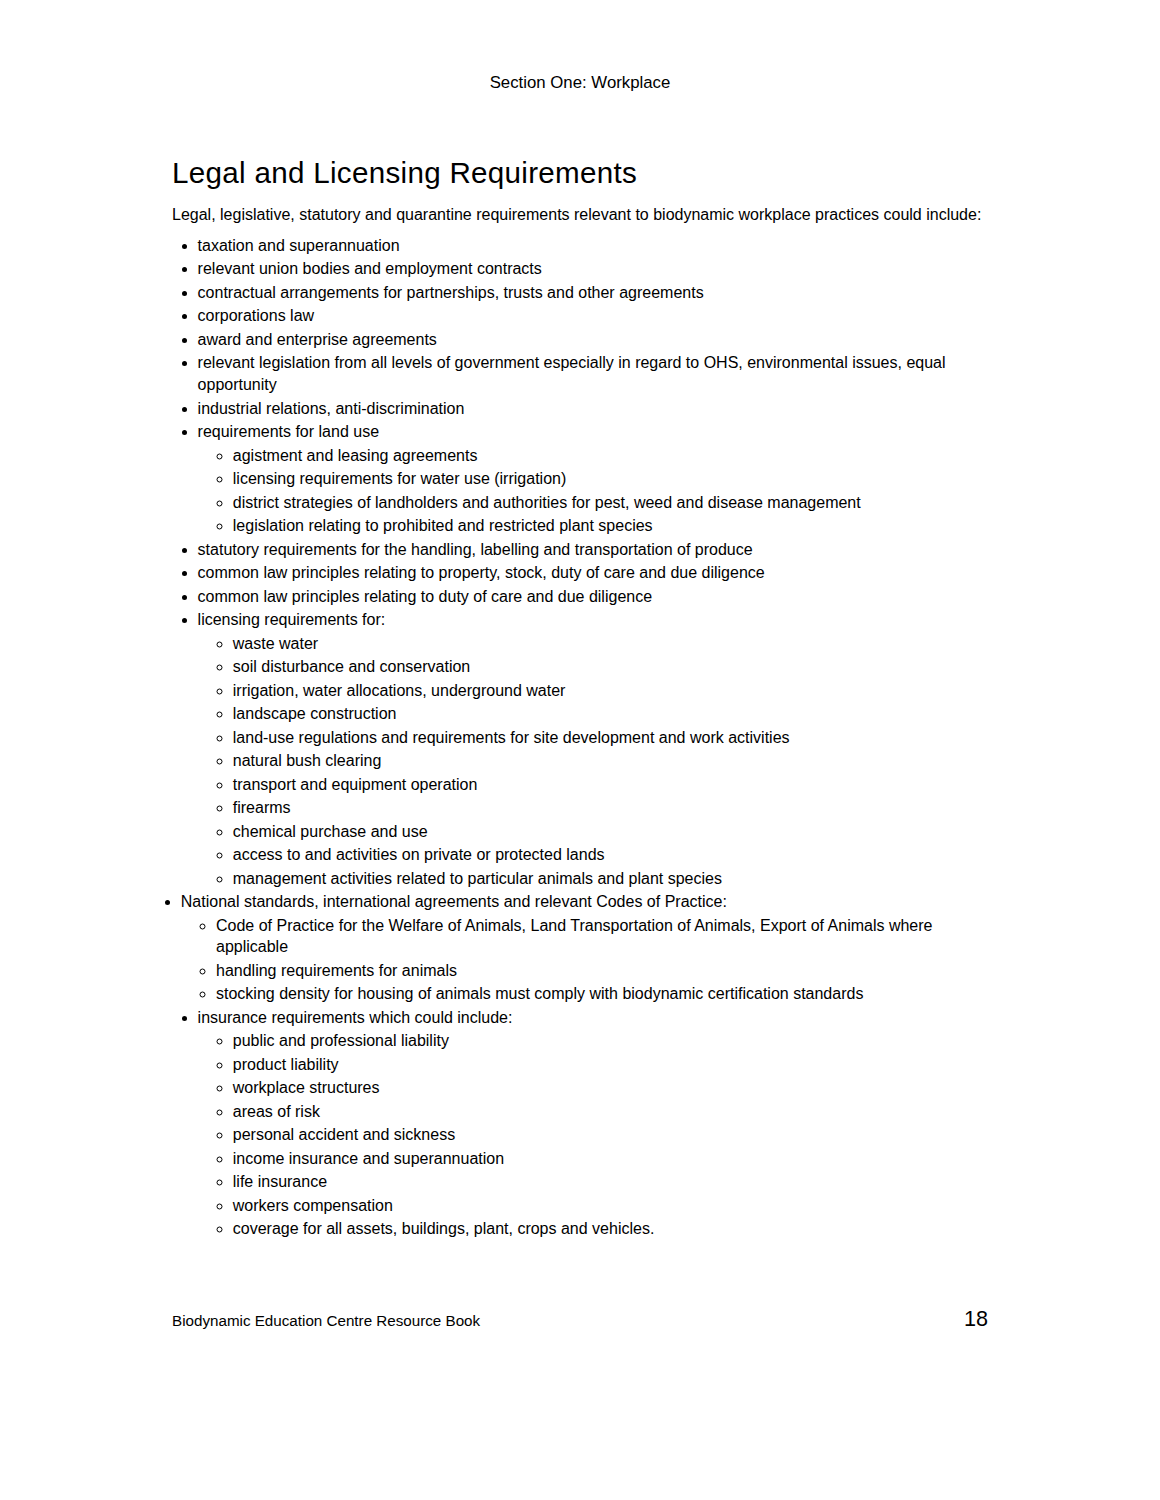Section One: Workplace
Legal and Licensing Requirements
Legal, legislative, statutory and quarantine requirements relevant to biodynamic workplace practices could include:
taxation and superannuation
relevant union bodies and employment contracts
contractual arrangements for partnerships, trusts and other agreements
corporations law
award and enterprise agreements
relevant legislation from all levels of government especially in regard to OHS, environmental issues, equal opportunity
industrial relations, anti-discrimination
requirements for land use
agistment and leasing agreements
licensing requirements for water use (irrigation)
district strategies of landholders and authorities for pest, weed and disease management
legislation relating to prohibited and restricted plant species
statutory requirements for the handling, labelling and transportation of produce
common law principles relating to property, stock, duty of care and due diligence
common law principles relating to duty of care and due diligence
licensing requirements for:
waste water
soil disturbance and conservation
irrigation, water allocations, underground water
landscape construction
land-use regulations and requirements for site development and work activities
natural bush clearing
transport and equipment operation
firearms
chemical purchase and use
access to and activities on private or protected lands
management activities related to particular animals and plant species
National standards, international agreements and relevant Codes of Practice:
Code of Practice for the Welfare of Animals, Land Transportation of Animals, Export of Animals where applicable
handling requirements for animals
stocking density for housing of animals must comply with biodynamic certification standards
insurance requirements which could include:
public and professional liability
product liability
workplace structures
areas of risk
personal accident and sickness
income insurance and superannuation
life insurance
workers compensation
coverage for all assets, buildings, plant, crops and vehicles.
Biodynamic Education Centre Resource Book 18